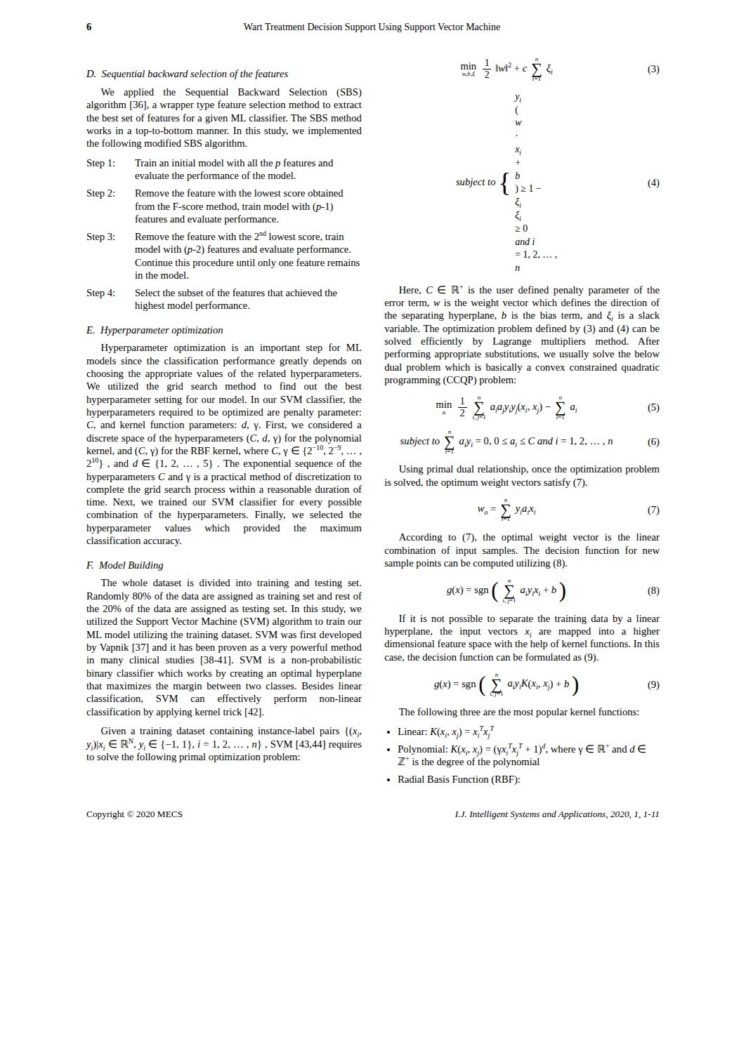6 Wart Treatment Decision Support Using Support Vector Machine
D. Sequential backward selection of the features
We applied the Sequential Backward Selection (SBS) algorithm [36], a wrapper type feature selection method to extract the best set of features for a given ML classifier. The SBS method works in a top-to-bottom manner. In this study, we implemented the following modified SBS algorithm.
Step 1: Train an initial model with all the p features and evaluate the performance of the model.
Step 2: Remove the feature with the lowest score obtained from the F-score method, train model with (p-1) features and evaluate performance.
Step 3: Remove the feature with the 2nd lowest score, train model with (p-2) features and evaluate performance. Continue this procedure until only one feature remains in the model.
Step 4: Select the subset of the features that achieved the highest model performance.
E. Hyperparameter optimization
Hyperparameter optimization is an important step for ML models since the classification performance greatly depends on choosing the appropriate values of the related hyperparameters. We utilized the grid search method to find out the best hyperparameter setting for our model. In our SVM classifier, the hyperparameters required to be optimized are penalty parameter: C, and kernel function parameters: d, γ. First, we considered a discrete space of the hyperparameters (C, d, γ) for the polynomial kernel, and (C, γ) for the RBF kernel, where C, γ ∈ {2−10, 2−9, … , 210} , and d ∈ {1, 2, … , 5} . The exponential sequence of the hyperparameters C and γ is a practical method of discretization to complete the grid search process within a reasonable duration of time. Next, we trained our SVM classifier for every possible combination of the hyperparameters. Finally, we selected the hyperparameter values which provided the maximum classification accuracy.
F. Model Building
The whole dataset is divided into training and testing set. Randomly 80% of the data are assigned as training set and rest of the 20% of the data are assigned as testing set. In this study, we utilized the Support Vector Machine (SVM) algorithm to train our ML model utilizing the training dataset. SVM was first developed by Vapnik [37] and it has been proven as a very powerful method in many clinical studies [38-41]. SVM is a non-probabilistic binary classifier which works by creating an optimal hyperplane that maximizes the margin between two classes. Besides linear classification, SVM can effectively perform non-linear classification by applying kernel trick [42].
Given a training dataset containing instance-label pairs {(xi, yi)|xi ∈ ℝN, yi ∈ {−1, 1}, i = 1, 2, … , n} , SVM [43,44] requires to solve the following primal optimization problem:
min w,b,ξ 12 ‖w‖2 + c n∑i=1 ξi (3)
subject to { yi(w · xi + b) ≥ 1 − ξi ξi ≥ 0 and i = 1, 2, … , n (4)
Here, C ∈ ℝ+ is the user defined penalty parameter of the error term, w is the weight vector which defines the direction of the separating hyperplane, b is the bias term, and ξi is a slack variable. The optimization problem defined by (3) and (4) can be solved efficiently by Lagrange multipliers method. After performing appropriate substitutions, we usually solve the below dual problem which is basically a convex constrained quadratic programming (CCQP) problem:
min a 12 n∑i, j=1 aiajyiyj(xi, xj) − n∑i=1 ai (5)
subject to n∑i=1 aiyi = 0, 0 ≤ ai ≤ C and i = 1, 2, … , n (6)
Using primal dual relationship, once the optimization problem is solved, the optimum weight vectors satisfy (7).
wo = n∑i=1 yiaixi (7)
According to (7), the optimal weight vector is the linear combination of input samples. The decision function for new sample points can be computed utilizing (8).
g(x) = sgn ( n∑i, j=1 aiyixi + b ) (8)
If it is not possible to separate the training data by a linear hyperplane, the input vectors xi are mapped into a higher dimensional feature space with the help of kernel functions. In this case, the decision function can be formulated as (9).
g(x) = sgn ( n∑i, j=1 aiyiK(xi, xj) + b ) (9)
The following three are the most popular kernel functions:
Linear: K(xi, xj) = xiTxjT
Polynomial: K(xi, xj) = (γxiTxjT + 1)d, where γ ∈ ℝ+ and d ∈ ℤ+ is the degree of the polynomial
Radial Basis Function (RBF):
Copyright © 2020 MECS I.J. Intelligent Systems and Applications, 2020, 1, 1-11